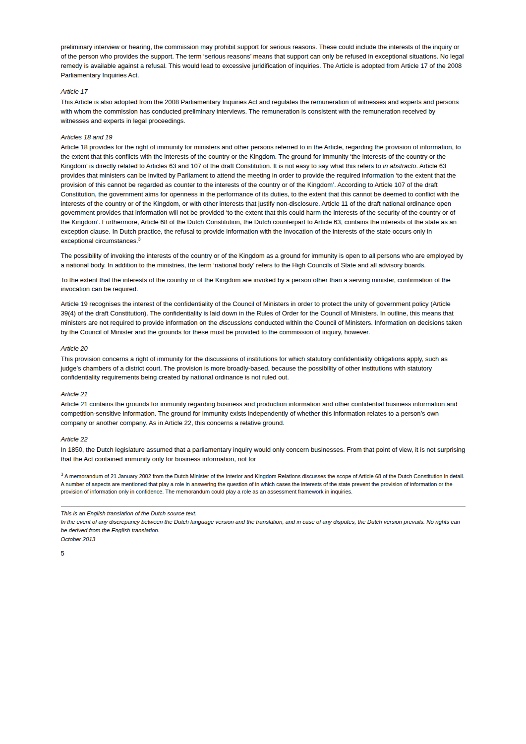preliminary interview or hearing, the commission may prohibit support for serious reasons. These could include the interests of the inquiry or of the person who provides the support. The term ‘serious reasons’ means that support can only be refused in exceptional situations. No legal remedy is available against a refusal. This would lead to excessive juridification of inquiries. The Article is adopted from Article 17 of the 2008 Parliamentary Inquiries Act.
Article 17
This Article is also adopted from the 2008 Parliamentary Inquiries Act and regulates the remuneration of witnesses and experts and persons with whom the commission has conducted preliminary interviews. The remuneration is consistent with the remuneration received by witnesses and experts in legal proceedings.
Articles 18 and 19
Article 18 provides for the right of immunity for ministers and other persons referred to in the Article, regarding the provision of information, to the extent that this conflicts with the interests of the country or the Kingdom. The ground for immunity ‘the interests of the country or the Kingdom’ is directly related to Articles 63 and 107 of the draft Constitution. It is not easy to say what this refers to in abstracto. Article 63 provides that ministers can be invited by Parliament to attend the meeting in order to provide the required information ‘to the extent that the provision of this cannot be regarded as counter to the interests of the country or of the Kingdom’. According to Article 107 of the draft Constitution, the government aims for openness in the performance of its duties, to the extent that this cannot be deemed to conflict with the interests of the country or of the Kingdom, or with other interests that justify non-disclosure. Article 11 of the draft national ordinance open government provides that information will not be provided ‘to the extent that this could harm the interests of the security of the country or of the Kingdom’. Furthermore, Article 68 of the Dutch Constitution, the Dutch counterpart to Article 63, contains the interests of the state as an exception clause. In Dutch practice, the refusal to provide information with the invocation of the interests of the state occurs only in exceptional circumstances.3
The possibility of invoking the interests of the country or of the Kingdom as a ground for immunity is open to all persons who are employed by a national body. In addition to the ministries, the term ‘national body’ refers to the High Councils of State and all advisory boards.
To the extent that the interests of the country or of the Kingdom are invoked by a person other than a serving minister, confirmation of the invocation can be required.
Article 19 recognises the interest of the confidentiality of the Council of Ministers in order to protect the unity of government policy (Article 39(4) of the draft Constitution). The confidentiality is laid down in the Rules of Order for the Council of Ministers. In outline, this means that ministers are not required to provide information on the discussions conducted within the Council of Ministers. Information on decisions taken by the Council of Minister and the grounds for these must be provided to the commission of inquiry, however.
Article 20
This provision concerns a right of immunity for the discussions of institutions for which statutory confidentiality obligations apply, such as judge’s chambers of a district court. The provision is more broadly-based, because the possibility of other institutions with statutory confidentiality requirements being created by national ordinance is not ruled out.
Article 21
Article 21 contains the grounds for immunity regarding business and production information and other confidential business information and competition-sensitive information. The ground for immunity exists independently of whether this information relates to a person’s own company or another company. As in Article 22, this concerns a relative ground.
Article 22
In 1850, the Dutch legislature assumed that a parliamentary inquiry would only concern businesses. From that point of view, it is not surprising that the Act contained immunity only for business information, not for
3 A memorandum of 21 January 2002 from the Dutch Minister of the Interior and Kingdom Relations discusses the scope of Article 68 of the Dutch Constitution in detail. A number of aspects are mentioned that play a role in answering the question of in which cases the interests of the state prevent the provision of information or the provision of information only in confidence. The memorandum could play a role as an assessment framework in inquiries.
This is an English translation of the Dutch source text.
In the event of any discrepancy between the Dutch language version and the translation, and in case of any disputes, the Dutch version prevails. No rights can be derived from the English translation.
October 2013
5